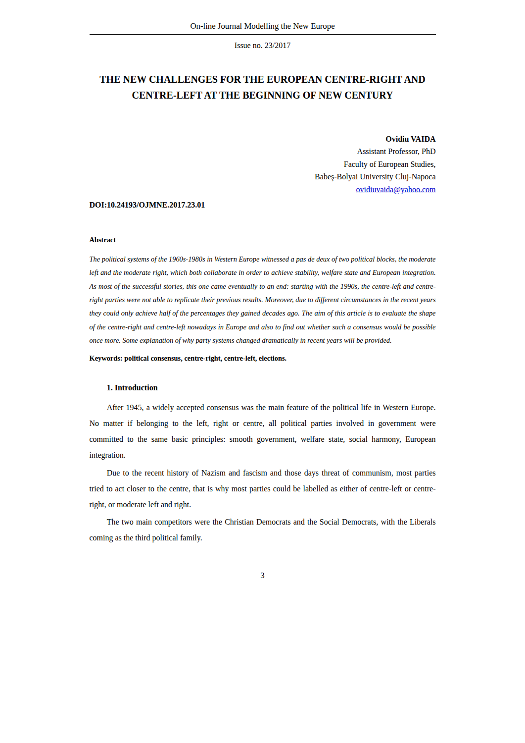On-line Journal Modelling the New Europe
Issue no. 23/2017
The New Challenges for the European Centre-Right and
Centre-Left at the Beginning of New Century
Ovidiu VAIDA
Assistant Professor, PhD
Faculty of European Studies,
Babeş-Bolyai University Cluj-Napoca
ovidiuvaida@yahoo.com
DOI:10.24193/OJMNE.2017.23.01
Abstract
The political systems of the 1960s-1980s in Western Europe witnessed a pas de deux of two political blocks, the moderate left and the moderate right, which both collaborate in order to achieve stability, welfare state and European integration. As most of the successful stories, this one came eventually to an end: starting with the 1990s, the centre-left and centre-right parties were not able to replicate their previous results. Moreover, due to different circumstances in the recent years they could only achieve half of the percentages they gained decades ago. The aim of this article is to evaluate the shape of the centre-right and centre-left nowadays in Europe and also to find out whether such a consensus would be possible once more. Some explanation of why party systems changed dramatically in recent years will be provided.
Keywords: political consensus, centre-right, centre-left, elections.
1. Introduction
After 1945, a widely accepted consensus was the main feature of the political life in Western Europe. No matter if belonging to the left, right or centre, all political parties involved in government were committed to the same basic principles: smooth government, welfare state, social harmony, European integration.
Due to the recent history of Nazism and fascism and those days threat of communism, most parties tried to act closer to the centre, that is why most parties could be labelled as either of centre-left or centre-right, or moderate left and right.
The two main competitors were the Christian Democrats and the Social Democrats, with the Liberals coming as the third political family.
3